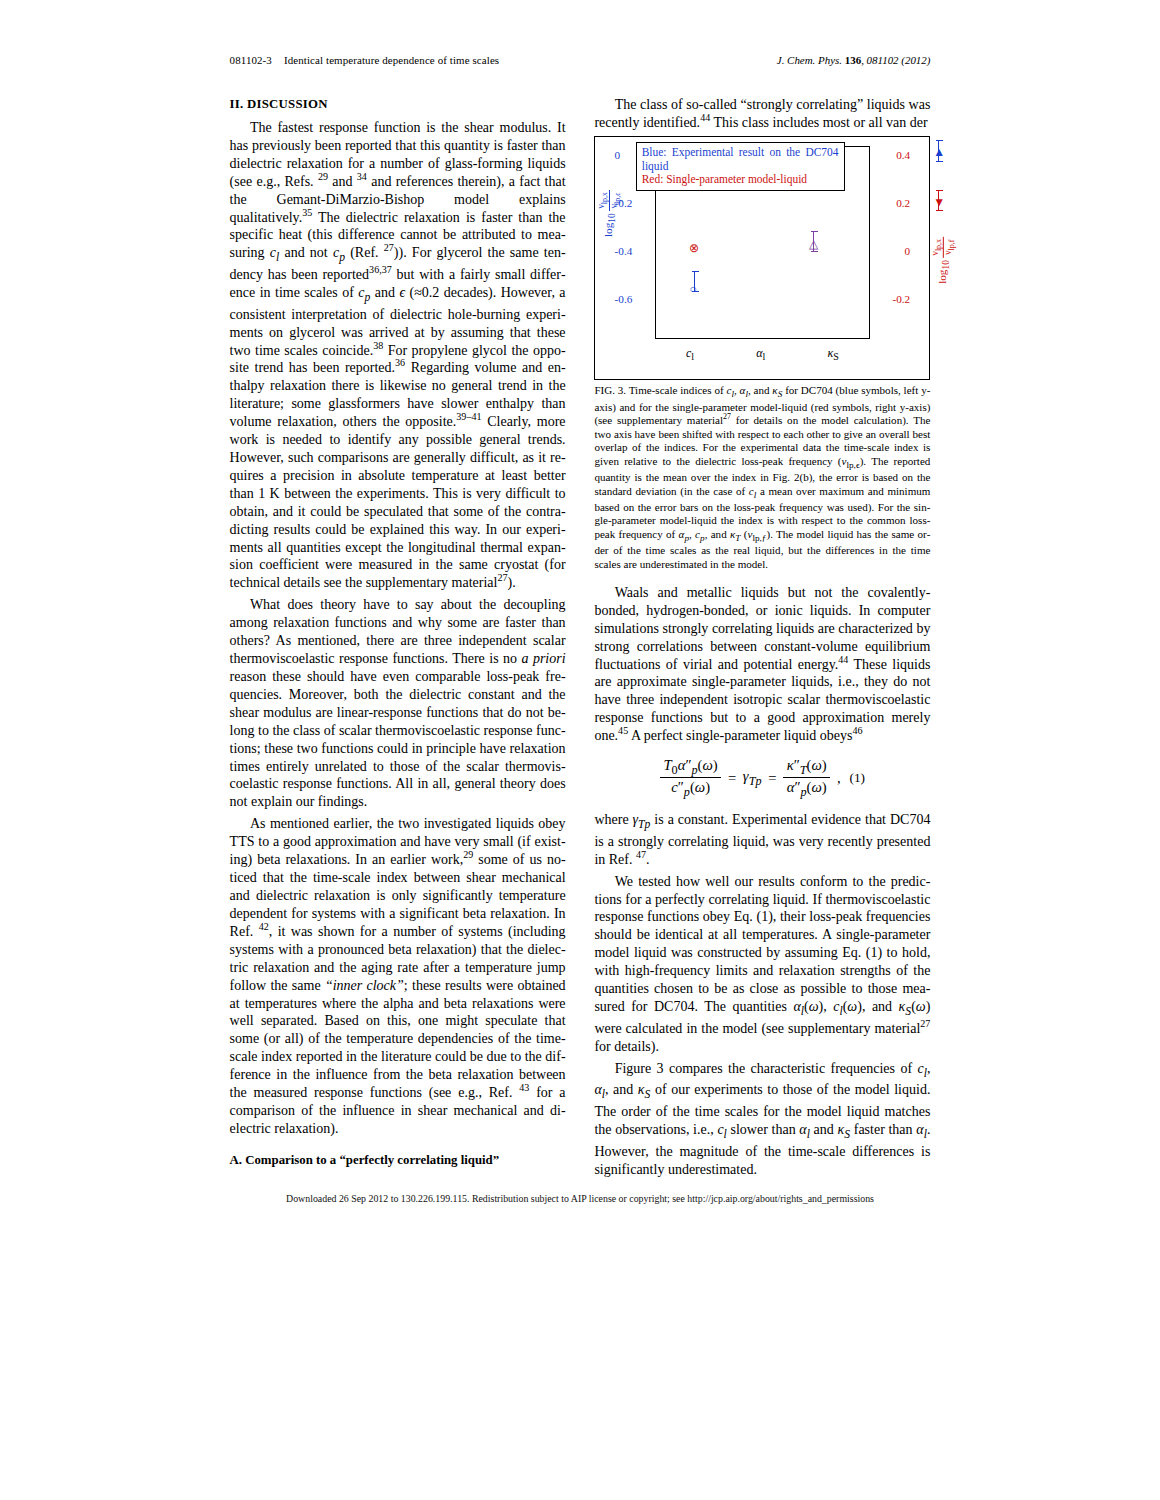081102-3 Identical temperature dependence of time scales
J. Chem. Phys. 136, 081102 (2012)
II. DISCUSSION
The fastest response function is the shear modulus. It has previously been reported that this quantity is faster than dielectric relaxation for a number of glass-forming liquids (see e.g., Refs. 29 and 34 and references therein), a fact that the Gemant-DiMarzio-Bishop model explains qualitatively.35 The dielectric relaxation is faster than the specific heat (this difference cannot be attributed to measuring cl and not cp (Ref. 27)). For glycerol the same tendency has been reported36,37 but with a fairly small difference in time scales of cp and ϵ (≈0.2 decades). However, a consistent interpretation of dielectric hole-burning experiments on glycerol was arrived at by assuming that these two time scales coincide.38 For propylene glycol the opposite trend has been reported.36 Regarding volume and enthalpy relaxation there is likewise no general trend in the literature; some glassformers have slower enthalpy than volume relaxation, others the opposite.39–41 Clearly, more work is needed to identify any possible general trends. However, such comparisons are generally difficult, as it requires a precision in absolute temperature at least better than 1 K between the experiments. This is very difficult to obtain, and it could be speculated that some of the contradicting results could be explained this way. In our experiments all quantities except the longitudinal thermal expansion coefficient were measured in the same cryostat (for technical details see the supplementary material27).
What does theory have to say about the decoupling among relaxation functions and why some are faster than others? As mentioned, there are three independent scalar thermoviscoelastic response functions. There is no a priori reason these should have even comparable loss-peak frequencies. Moreover, both the dielectric constant and the shear modulus are linear-response functions that do not belong to the class of scalar thermoviscoelastic response functions; these two functions could in principle have relaxation times entirely unrelated to those of the scalar thermoviscoelastic response functions. All in all, general theory does not explain our findings.
As mentioned earlier, the two investigated liquids obey TTS to a good approximation and have very small (if existing) beta relaxations. In an earlier work,29 some of us noticed that the time-scale index between shear mechanical and dielectric relaxation is only significantly temperature dependent for systems with a significant beta relaxation. In Ref. 42, it was shown for a number of systems (including systems with a pronounced beta relaxation) that the dielectric relaxation and the aging rate after a temperature jump follow the same “inner clock”; these results were obtained at temperatures where the alpha and beta relaxations were well separated. Based on this, one might speculate that some (or all) of the temperature dependencies of the time-scale index reported in the literature could be due to the difference in the influence from the beta relaxation between the measured response functions (see e.g., Ref. 43 for a comparison of the influence in shear mechanical and dielectric relaxation).
A. Comparison to a “perfectly correlating liquid”
The class of so-called “strongly correlating” liquids was recently identified.44 This class includes most or all van der
Blue: Experimental result on the DC704 liquid
Red: Single-parameter model-liquid
log10 νlp,x νlp,ϵ
log10 νlp,x νlp,f
0
-0.2
-0.4
-0.6
0.4
0.2
0
-0.2
○
⊗
△
▲
▼
cl αl κS
FIG. 3. Time-scale indices of cl, αl, and κS for DC704 (blue symbols, left y-axis) and for the single-parameter model-liquid (red symbols, right y-axis) (see supplementary material27 for details on the model calculation). The two axis have been shifted with respect to each other to give an overall best overlap of the indices. For the experimental data the time-scale index is given relative to the dielectric loss-peak frequency (νlp,ϵ). The reported quantity is the mean over the index in Fig. 2(b), the error is based on the standard deviation (in the case of cl a mean over maximum and minimum based on the error bars on the loss-peak frequency was used). For the single-parameter model-liquid the index is with respect to the common loss-peak frequency of αp, cp, and κT (νlp,ƒ). The model liquid has the same order of the time scales as the real liquid, but the differences in the time scales are underestimated in the model.
Waals and metallic liquids but not the covalently-bonded, hydrogen-bonded, or ionic liquids. In computer simulations strongly correlating liquids are characterized by strong correlations between constant-volume equilibrium fluctuations of virial and potential energy.44 These liquids are approximate single-parameter liquids, i.e., they do not have three independent isotropic scalar thermoviscoelastic response functions but to a good approximation merely one.45 A perfect single-parameter liquid obeys46
T0α″p(ω) c″p(ω) = γTp = κ″T(ω) α″p(ω) ,
(1)
where γTp is a constant. Experimental evidence that DC704 is a strongly correlating liquid, was very recently presented in Ref. 47.
We tested how well our results conform to the predictions for a perfectly correlating liquid. If thermoviscoelastic response functions obey Eq. (1), their loss-peak frequencies should be identical at all temperatures. A single-parameter model liquid was constructed by assuming Eq. (1) to hold, with high-frequency limits and relaxation strengths of the quantities chosen to be as close as possible to those measured for DC704. The quantities αl(ω), cl(ω), and κS(ω) were calculated in the model (see supplementary material27 for details).
Figure 3 compares the characteristic frequencies of cl, αl, and κS of our experiments to those of the model liquid. The order of the time scales for the model liquid matches the observations, i.e., cl slower than αl and κS faster than αl. However, the magnitude of the time-scale differences is significantly underestimated.
Downloaded 26 Sep 2012 to 130.226.199.115. Redistribution subject to AIP license or copyright; see http://jcp.aip.org/about/rights_and_permissions